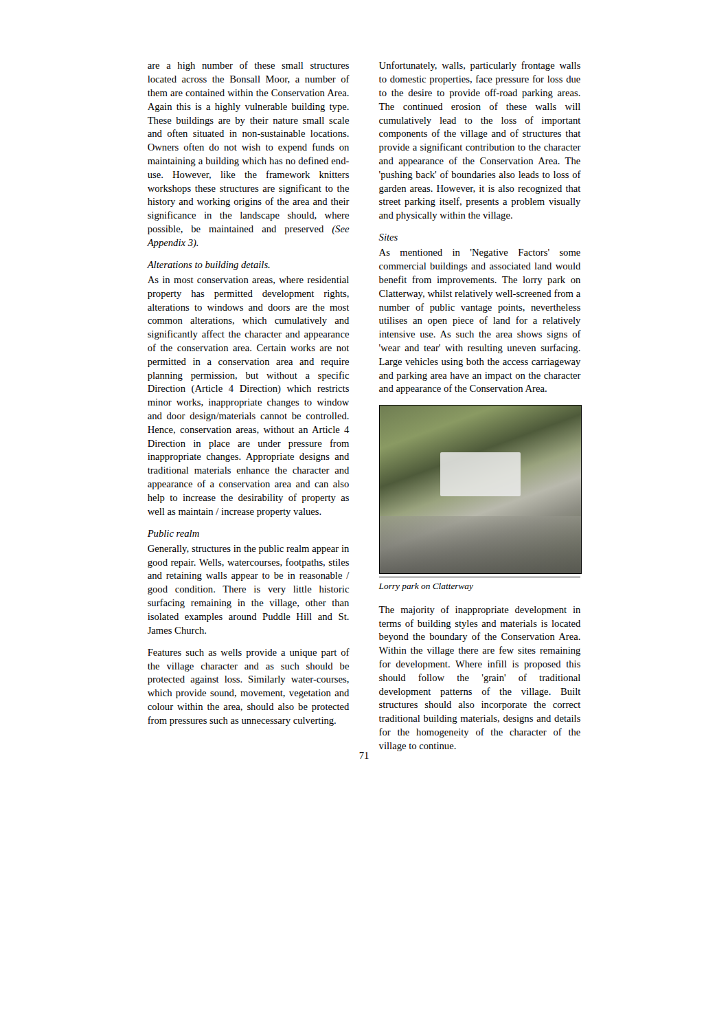are a high number of these small structures located across the Bonsall Moor, a number of them are contained within the Conservation Area. Again this is a highly vulnerable building type. These buildings are by their nature small scale and often situated in non-sustainable locations. Owners often do not wish to expend funds on maintaining a building which has no defined end-use. However, like the framework knitters workshops these structures are significant to the history and working origins of the area and their significance in the landscape should, where possible, be maintained and preserved (See Appendix 3).
Alterations to building details.
As in most conservation areas, where residential property has permitted development rights, alterations to windows and doors are the most common alterations, which cumulatively and significantly affect the character and appearance of the conservation area. Certain works are not permitted in a conservation area and require planning permission, but without a specific Direction (Article 4 Direction) which restricts minor works, inappropriate changes to window and door design/materials cannot be controlled. Hence, conservation areas, without an Article 4 Direction in place are under pressure from inappropriate changes. Appropriate designs and traditional materials enhance the character and appearance of a conservation area and can also help to increase the desirability of property as well as maintain / increase property values.
Public realm
Generally, structures in the public realm appear in good repair. Wells, watercourses, footpaths, stiles and retaining walls appear to be in reasonable / good condition. There is very little historic surfacing remaining in the village, other than isolated examples around Puddle Hill and St. James Church.
Features such as wells provide a unique part of the village character and as such should be protected against loss. Similarly water-courses, which provide sound, movement, vegetation and colour within the area, should also be protected from pressures such as unnecessary culverting.
Unfortunately, walls, particularly frontage walls to domestic properties, face pressure for loss due to the desire to provide off-road parking areas. The continued erosion of these walls will cumulatively lead to the loss of important components of the village and of structures that provide a significant contribution to the character and appearance of the Conservation Area. The 'pushing back' of boundaries also leads to loss of garden areas. However, it is also recognized that street parking itself, presents a problem visually and physically within the village.
Sites
As mentioned in 'Negative Factors' some commercial buildings and associated land would benefit from improvements. The lorry park on Clatterway, whilst relatively well-screened from a number of public vantage points, nevertheless utilises an open piece of land for a relatively intensive use. As such the area shows signs of 'wear and tear' with resulting uneven surfacing. Large vehicles using both the access carriageway and parking area have an impact on the character and appearance of the Conservation Area.
Lorry park on Clatterway
The majority of inappropriate development in terms of building styles and materials is located beyond the boundary of the Conservation Area. Within the village there are few sites remaining for development. Where infill is proposed this should follow the 'grain' of traditional development patterns of the village. Built structures should also incorporate the correct traditional building materials, designs and details for the homogeneity of the character of the village to continue.
71